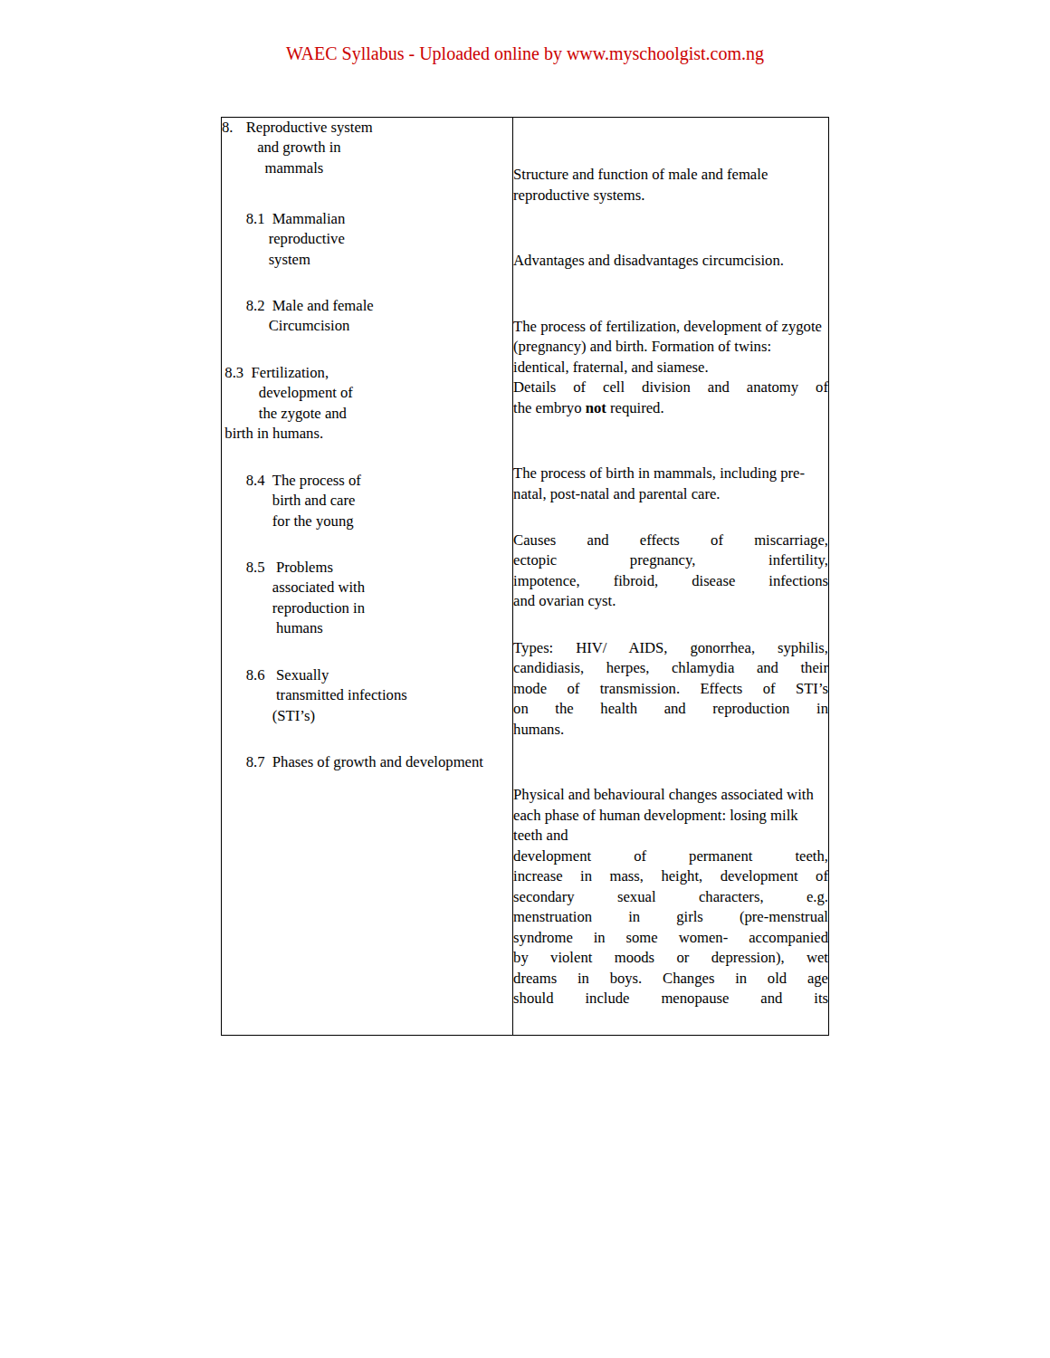WAEC Syllabus - Uploaded online by www.myschoolgist.com.ng
| 8. Reproductive system and growth in mammals 8.1 Mammalian reproductive system 8.2 Male and female Circumcision 8.3 Fertilization, development of the zygote and birth in humans. 8.4 The process of birth and care for the young 8.5 Problems associated with reproduction in humans 8.6 Sexually transmitted infections (STI’s) 8.7 Phases of growth and development | Structure and function of male and female reproductive systems. Advantages and disadvantages circumcision. The process of fertilization, development of zygote (pregnancy) and birth. Formation of twins: identical, fraternal, and siamese. Details of cell division and anatomy of the embryo not required. The process of birth in mammals, including pre-natal, post-natal and parental care. Causes and effects of miscarriage, ectopic pregnancy, infertility, impotence, fibroid, disease infections and ovarian cyst. Types: HIV/ AIDS, gonorrhea, syphilis, candidiasis, herpes, chlamydia and their mode of transmission. Effects of STI’s on the health and reproduction in humans. Physical and behavioural changes associated with each phase of human development: losing milk teeth and development of permanent teeth, increase in mass, height, development of secondary sexual characters, e.g. menstruation in girls (pre-menstrual syndrome in some women- accompanied by violent moods or depression), wet dreams in boys. Changes in old age should include menopause and its |